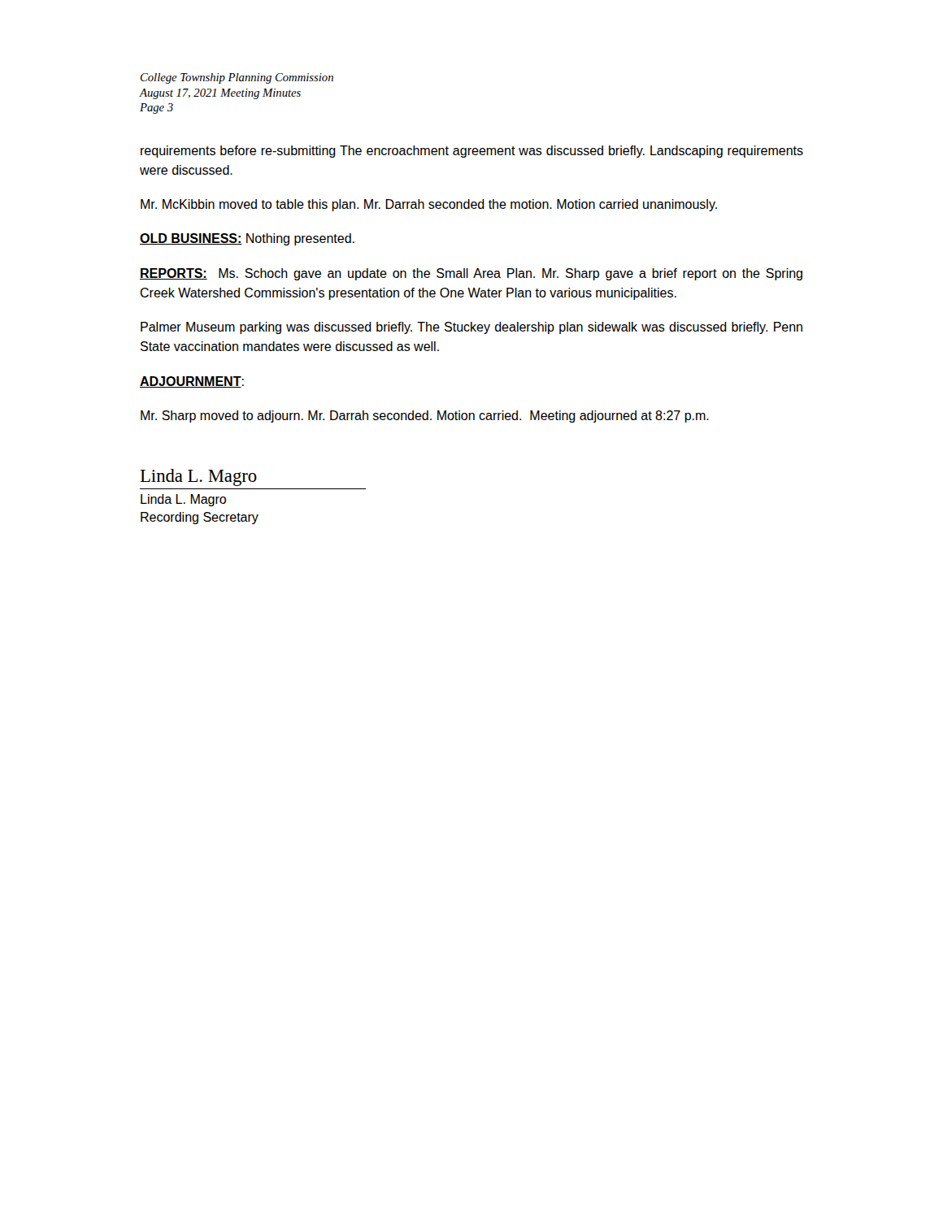College Township Planning Commission
August 17, 2021 Meeting Minutes
Page 3
requirements before re-submitting The encroachment agreement was discussed briefly. Landscaping requirements were discussed.
Mr. McKibbin moved to table this plan. Mr. Darrah seconded the motion. Motion carried unanimously.
OLD BUSINESS: Nothing presented.
REPORTS: Ms. Schoch gave an update on the Small Area Plan. Mr. Sharp gave a brief report on the Spring Creek Watershed Commission's presentation of the One Water Plan to various municipalities.
Palmer Museum parking was discussed briefly. The Stuckey dealership plan sidewalk was discussed briefly. Penn State vaccination mandates were discussed as well.
ADJOURNMENT:
Mr. Sharp moved to adjourn. Mr. Darrah seconded. Motion carried. Meeting adjourned at 8:27 p.m.
Linda L. Magro
Linda L. Magro
Recording Secretary